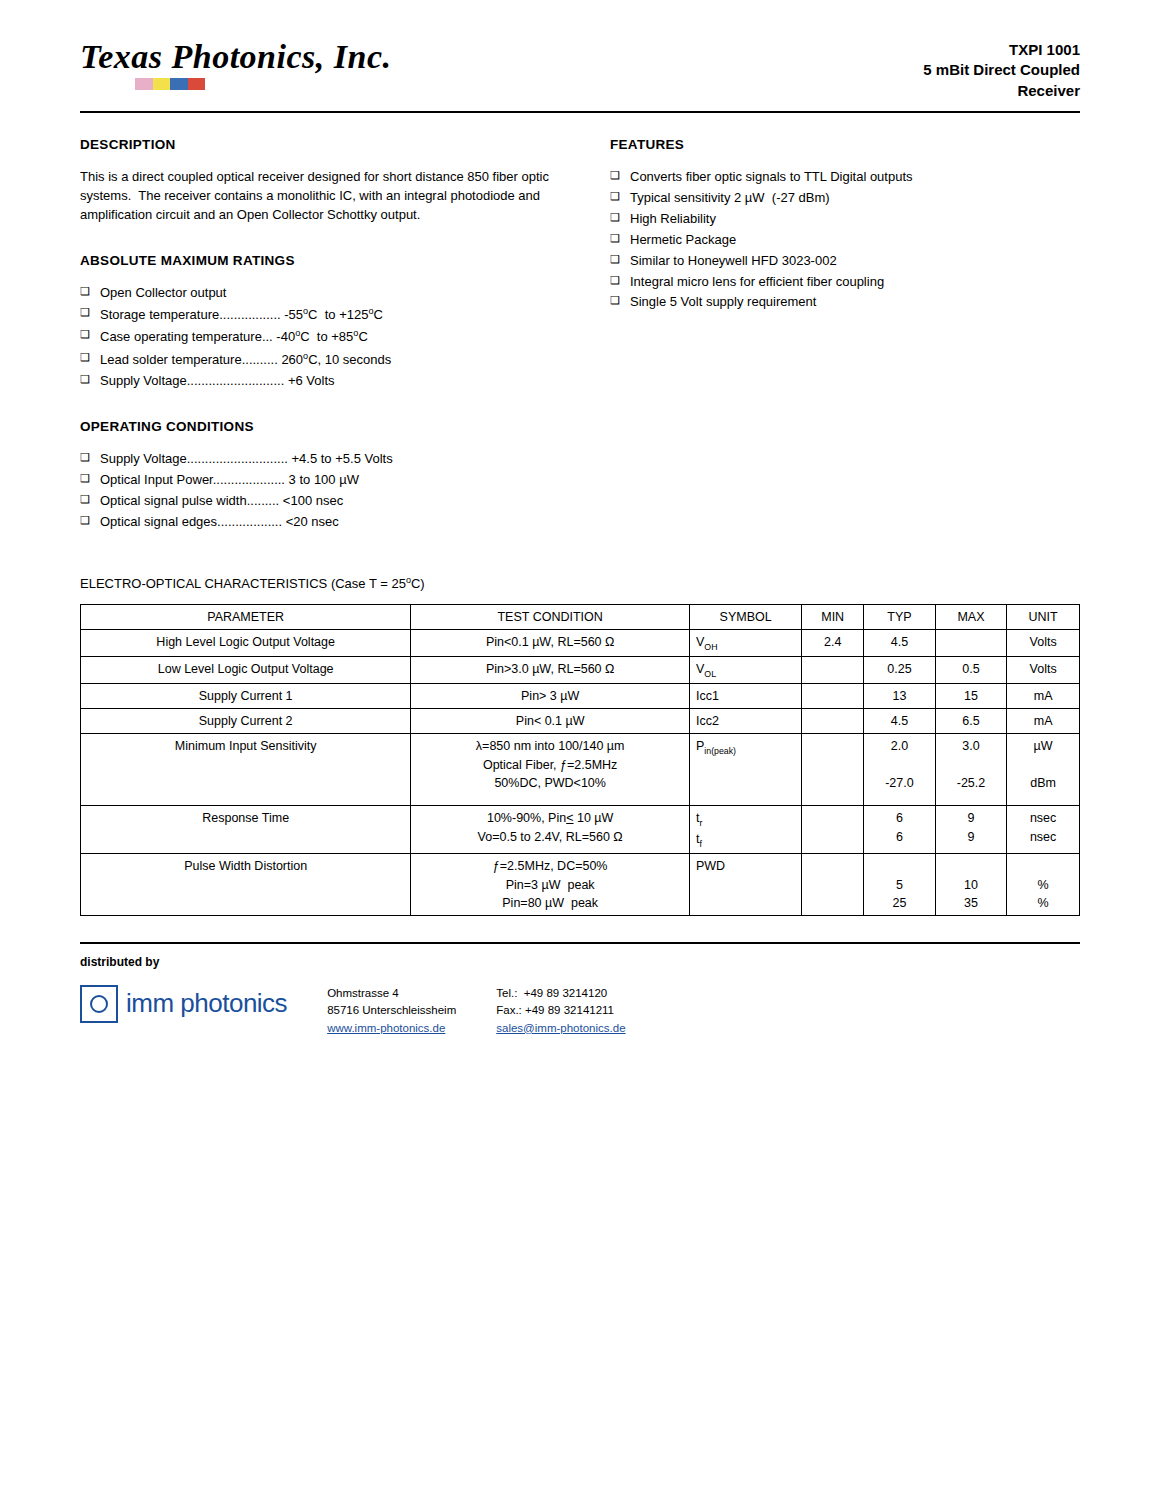Texas Photonics, Inc.
TXPI 1001
5 mBit Direct Coupled
Receiver
DESCRIPTION
This is a direct coupled optical receiver designed for short distance 850 fiber optic systems. The receiver contains a monolithic IC, with an integral photodiode and amplification circuit and an Open Collector Schottky output.
ABSOLUTE MAXIMUM RATINGS
Open Collector output
Storage temperature................. -55oC to +125oC
Case operating temperature... -40oC to +85oC
Lead solder temperature.......... 260oC, 10 seconds
Supply Voltage........................... +6 Volts
OPERATING CONDITIONS
Supply Voltage............................ +4.5 to +5.5 Volts
Optical Input Power.................... 3 to 100 µW
Optical signal pulse width......... <100 nsec
Optical signal edges.................. <20 nsec
FEATURES
Converts fiber optic signals to TTL Digital outputs
Typical sensitivity 2 µW (-27 dBm)
High Reliability
Hermetic Package
Similar to Honeywell HFD 3023-002
Integral micro lens for efficient fiber coupling
Single 5 Volt supply requirement
ELECTRO-OPTICAL CHARACTERISTICS (Case T = 25oC)
| PARAMETER | TEST CONDITION | SYMBOL | MIN | TYP | MAX | UNIT |
| --- | --- | --- | --- | --- | --- | --- |
| High Level Logic Output Voltage | Pin<0.1 µW, RL=560 Ω | V OH | 2.4 | 4.5 | | Volts |
| Low Level Logic Output Voltage | Pin>3.0 µW, RL=560 Ω | V OL | | 0.25 | 0.5 | Volts |
| Supply Current 1 | Pin> 3 µW | Icc1 | | 13 | 15 | mA |
| Supply Current 2 | Pin< 0.1 µW | Icc2 | | 4.5 | 6.5 | mA |
| Minimum Input Sensitivity | λ=850 nm into 100/140 µm Optical Fiber, ƒ=2.5MHz 50%DC, PWD<10% | P in(peak) | | 2.0 -27.0 | 3.0 -25.2 | µW dBm |
| Response Time | 10%-90%, Pin < 10 µW Vo=0.5 to 2.4V, RL=560 Ω | t r t f | | 6 6 | 9 9 | nsec nsec |
| Pulse Width Distortion | ƒ=2.5MHz, DC=50% Pin=3 µW peak Pin=80 µW peak | PWD | | 5 25 | 10 35 | % % |
distributed by
imm photonics
Ohmstrasse 4
85716 Unterschleissheim
www.imm-photonics.de
Tel.: +49 89 3214120
Fax.: +49 89 32141211
sales@imm-photonics.de